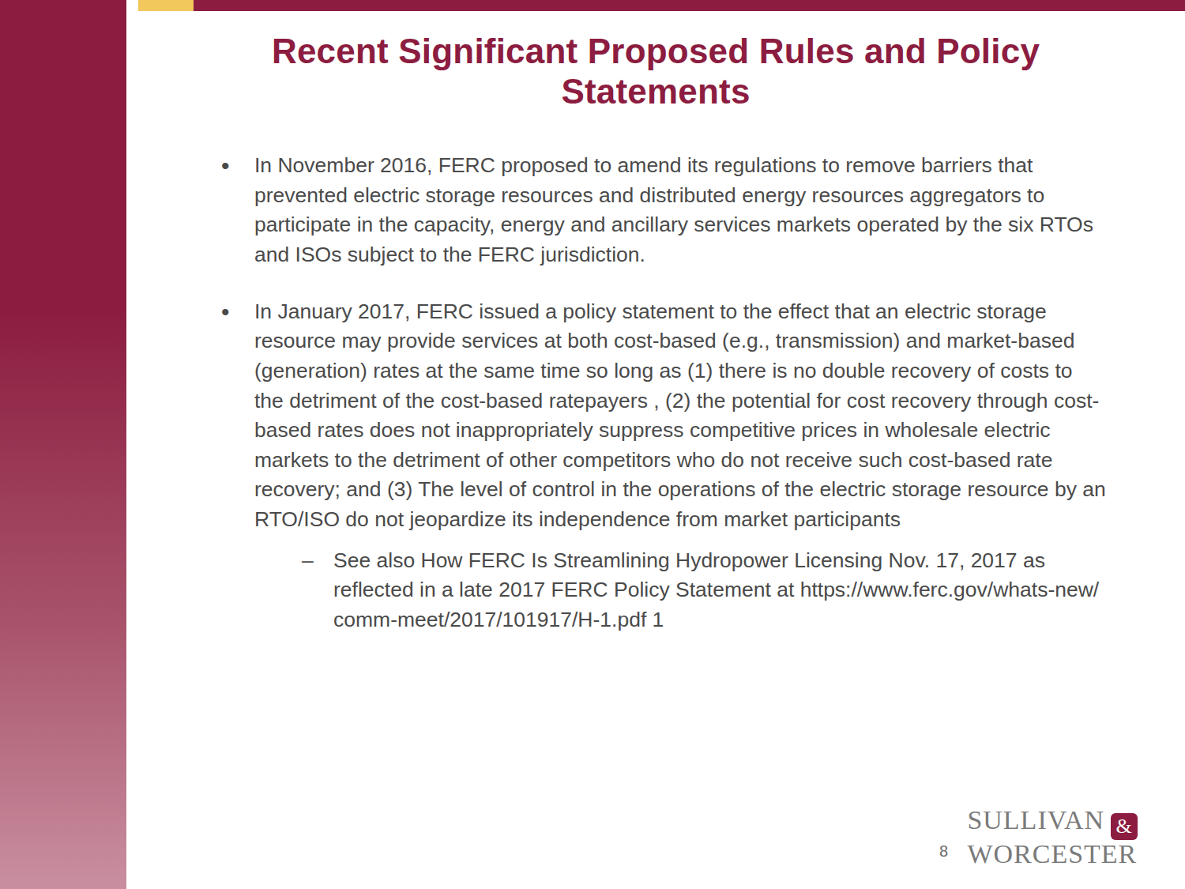Recent Significant Proposed Rules and Policy Statements
In November 2016, FERC proposed to amend its regulations to remove barriers that prevented electric storage resources and distributed energy resources aggregators to participate in the capacity, energy and ancillary services markets operated by the six RTOs and ISOs subject to the FERC jurisdiction.
In January 2017, FERC issued a policy statement to the effect that an electric storage resource may provide services at both cost-based (e.g., transmission) and market-based (generation) rates at the same time so long as (1) there is no double recovery of costs to the detriment of the cost-based ratepayers , (2) the potential for cost recovery through cost-based rates does not inappropriately suppress competitive prices in wholesale electric markets to the detriment of other competitors who do not receive such cost-based rate recovery; and (3) The level of control in the operations of the electric storage resource by an RTO/ISO do not jeopardize its independence from market participants
See also How FERC Is Streamlining Hydropower Licensing Nov. 17, 2017 as reflected in a late 2017 FERC Policy Statement at https://www.ferc.gov/whats-new/comm-meet/2017/101917/H-1.pdf 1
8
SULLIVAN& WORCESTER